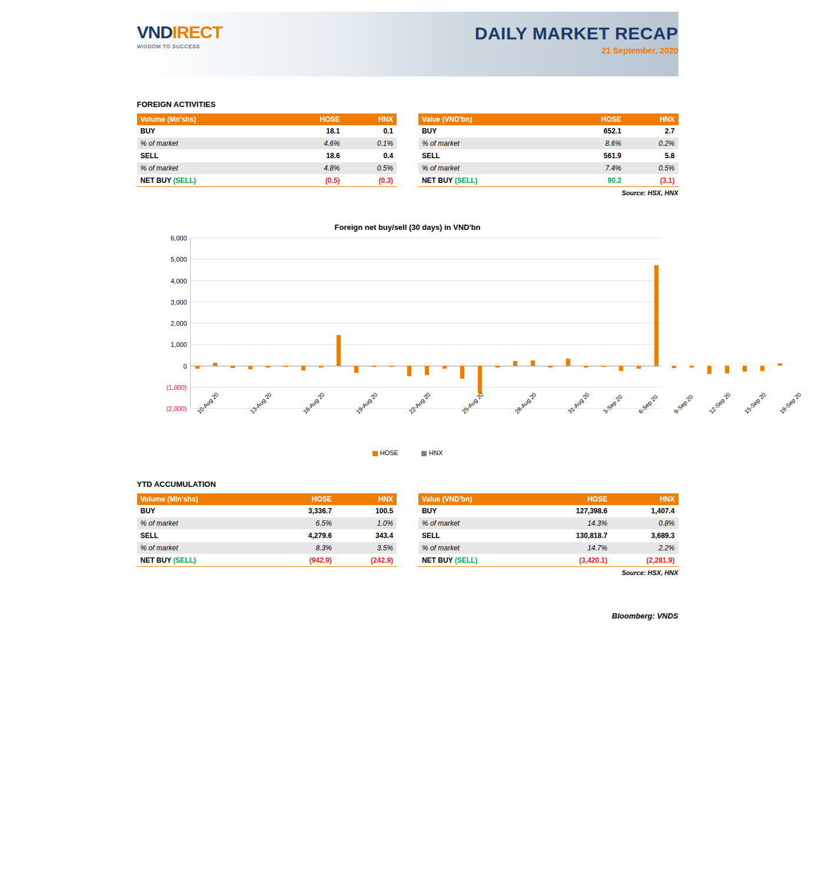VNDIRECT
WISDOM TO SUCCESS
DAILY MARKET RECAP
21 September, 2020
FOREIGN ACTIVITIES
| Volume (Mn'shs) | HOSE | HNX |
| --- | --- | --- |
| BUY | 18.1 | 0.1 |
| % of market | 4.6% | 0.1% |
| SELL | 18.6 | 0.4 |
| % of market | 4.8% | 0.5% |
| NET BUY (SELL) | (0.5) | (0.3) |
| Value (VND'bn) | HOSE | HNX |
| --- | --- | --- |
| BUY | 652.1 | 2.7 |
| % of market | 8.6% | 0.2% |
| SELL | 561.9 | 5.8 |
| % of market | 7.4% | 0.5% |
| NET BUY (SELL) | 90.2 | (3.1) |
Source: HSX, HNX
Foreign net buy/sell (30 days) in VND'bn
6,000
5,000
4,000
3,000
2,000
1,000
0
(1,000)
(2,000)
10-Aug 20
13-Aug 20
16-Aug 20
19-Aug 20
22-Aug 20
25-Aug 20
28-Aug 20
31-Aug 20
3-Sep 20
6-Sep 20
9-Sep 20
12-Sep 20
15-Sep 20
18-Sep 20
21-Sep 20
HOSE HNX
YTD ACCUMULATION
| Volume (Mln'shs) | HOSE | HNX |
| --- | --- | --- |
| BUY | 3,336.7 | 100.5 |
| % of market | 6.5% | 1.0% |
| SELL | 4,279.6 | 343.4 |
| % of market | 8.3% | 3.5% |
| NET BUY (SELL) | (942.9) | (242.9) |
| Value (VND'bn) | HOSE | HNX |
| --- | --- | --- |
| BUY | 127,398.6 | 1,407.4 |
| % of market | 14.3% | 0.8% |
| SELL | 130,818.7 | 3,689.3 |
| % of market | 14.7% | 2.2% |
| NET BUY (SELL) | (3,420.1) | (2,281.9) |
Source: HSX, HNX
Bloomberg: VNDS